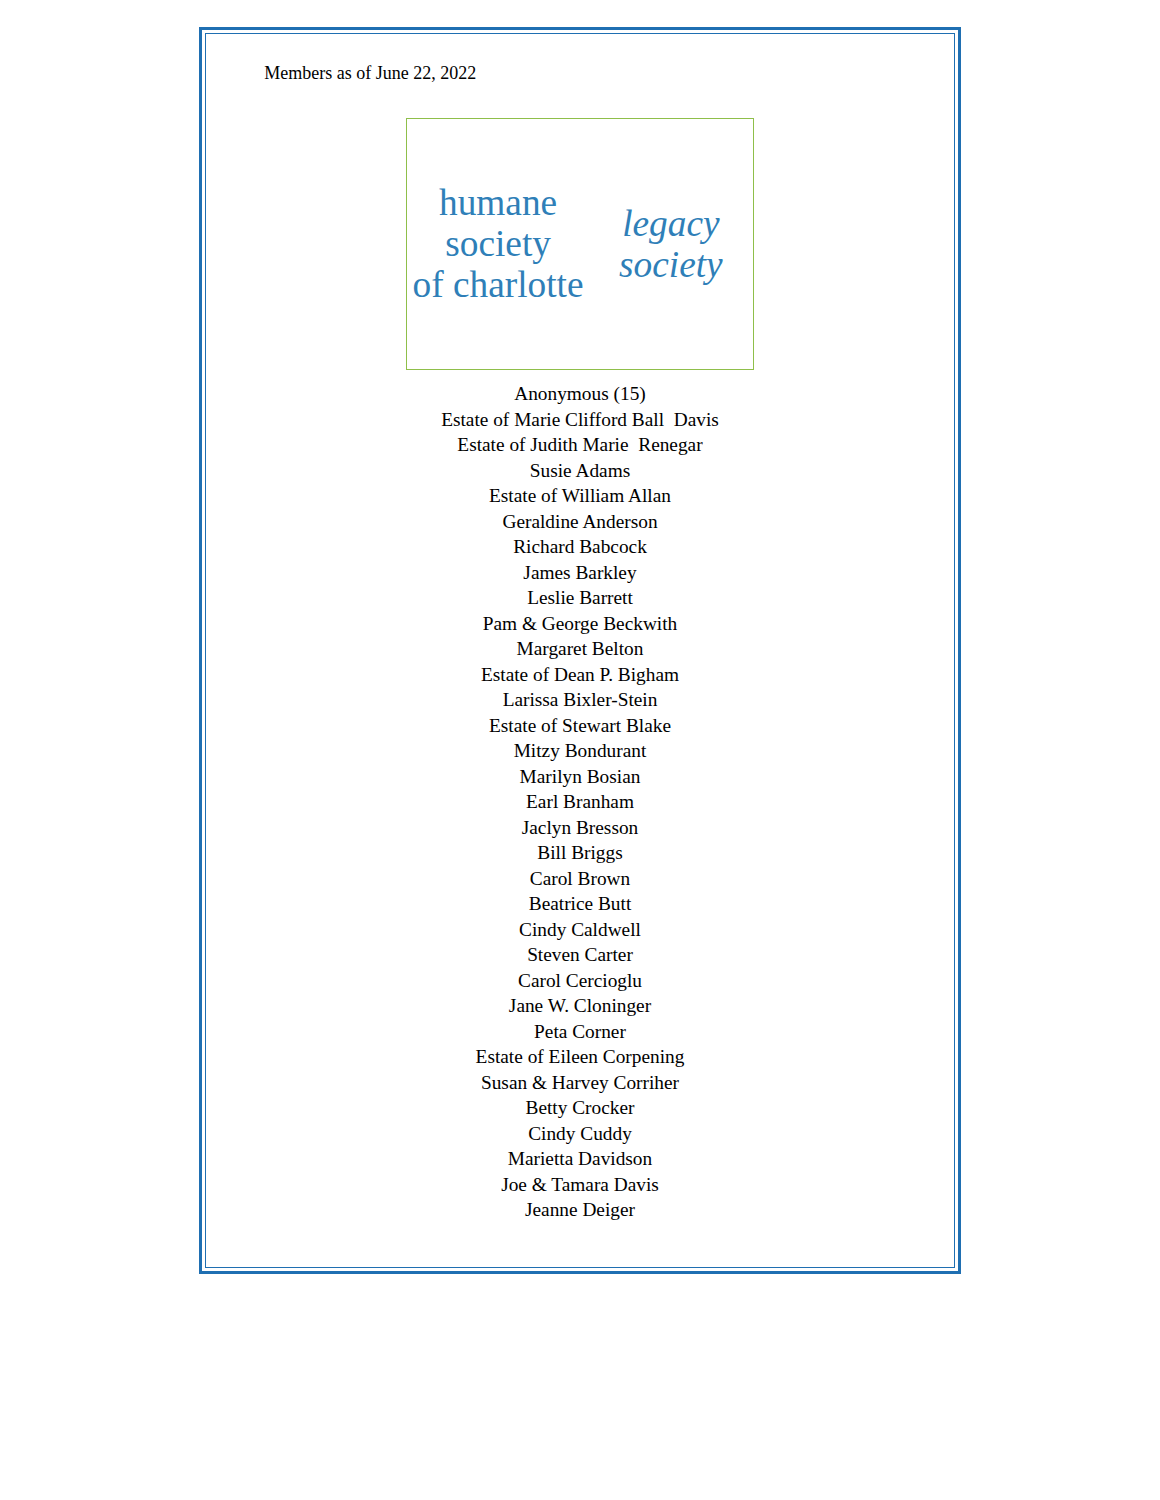Members as of June 22, 2022
humane society
of charlotte
legacy society
Anonymous (15)
Estate of Marie Clifford Ball Davis
Estate of Judith Marie Renegar
Susie Adams
Estate of William Allan
Geraldine Anderson
Richard Babcock
James Barkley
Leslie Barrett
Pam & George Beckwith
Margaret Belton
Estate of Dean P. Bigham
Larissa Bixler-Stein
Estate of Stewart Blake
Mitzy Bondurant
Marilyn Bosian
Earl Branham
Jaclyn Bresson
Bill Briggs
Carol Brown
Beatrice Butt
Cindy Caldwell
Steven Carter
Carol Cercioglu
Jane W. Cloninger
Peta Corner
Estate of Eileen Corpening
Susan & Harvey Corriher
Betty Crocker
Cindy Cuddy
Marietta Davidson
Joe & Tamara Davis
Jeanne Deiger